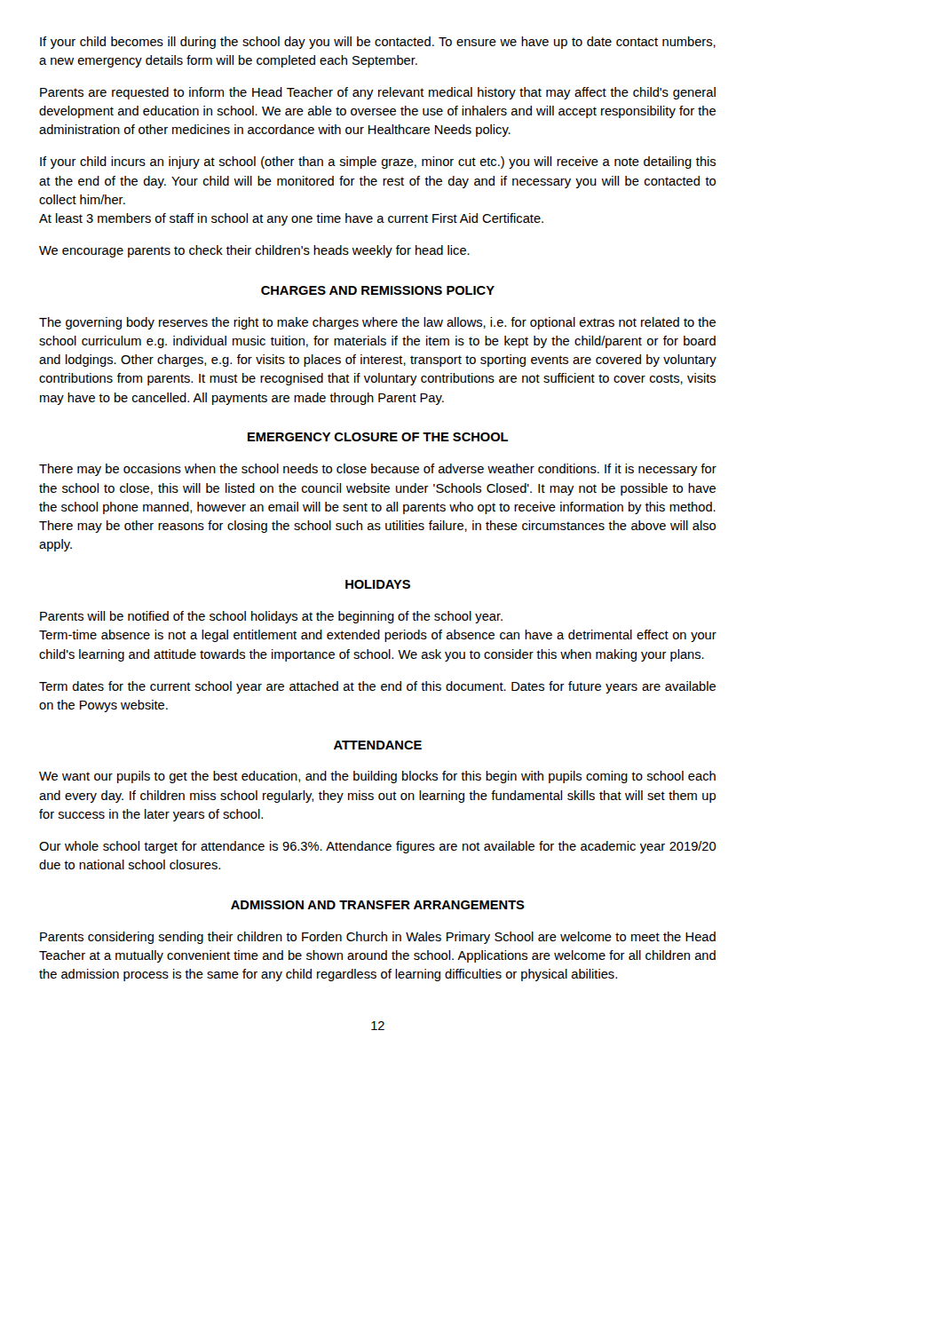If your child becomes ill during the school day you will be contacted. To ensure we have up to date contact numbers, a new emergency details form will be completed each September.
Parents are requested to inform the Head Teacher of any relevant medical history that may affect the child's general development and education in school. We are able to oversee the use of inhalers and will accept responsibility for the administration of other medicines in accordance with our Healthcare Needs policy.
If your child incurs an injury at school (other than a simple graze, minor cut etc.) you will receive a note detailing this at the end of the day. Your child will be monitored for the rest of the day and if necessary you will be contacted to collect him/her.
At least 3 members of staff in school at any one time have a current First Aid Certificate.
We encourage parents to check their children's heads weekly for head lice.
Charges and Remissions Policy
The governing body reserves the right to make charges where the law allows, i.e. for optional extras not related to the school curriculum e.g. individual music tuition, for materials if the item is to be kept by the child/parent or for board and lodgings. Other charges, e.g. for visits to places of interest, transport to sporting events are covered by voluntary contributions from parents. It must be recognised that if voluntary contributions are not sufficient to cover costs, visits may have to be cancelled. All payments are made through Parent Pay.
Emergency Closure of the School
There may be occasions when the school needs to close because of adverse weather conditions. If it is necessary for the school to close, this will be listed on the council website under 'Schools Closed'. It may not be possible to have the school phone manned, however an email will be sent to all parents who opt to receive information by this method. There may be other reasons for closing the school such as utilities failure, in these circumstances the above will also apply.
Holidays
Parents will be notified of the school holidays at the beginning of the school year.
Term-time absence is not a legal entitlement and extended periods of absence can have a detrimental effect on your child's learning and attitude towards the importance of school. We ask you to consider this when making your plans.
Term dates for the current school year are attached at the end of this document. Dates for future years are available on the Powys website.
Attendance
We want our pupils to get the best education, and the building blocks for this begin with pupils coming to school each and every day. If children miss school regularly, they miss out on learning the fundamental skills that will set them up for success in the later years of school.
Our whole school target for attendance is 96.3%. Attendance figures are not available for the academic year 2019/20 due to national school closures.
Admission and Transfer Arrangements
Parents considering sending their children to Forden Church in Wales Primary School are welcome to meet the Head Teacher at a mutually convenient time and be shown around the school. Applications are welcome for all children and the admission process is the same for any child regardless of learning difficulties or physical abilities.
12